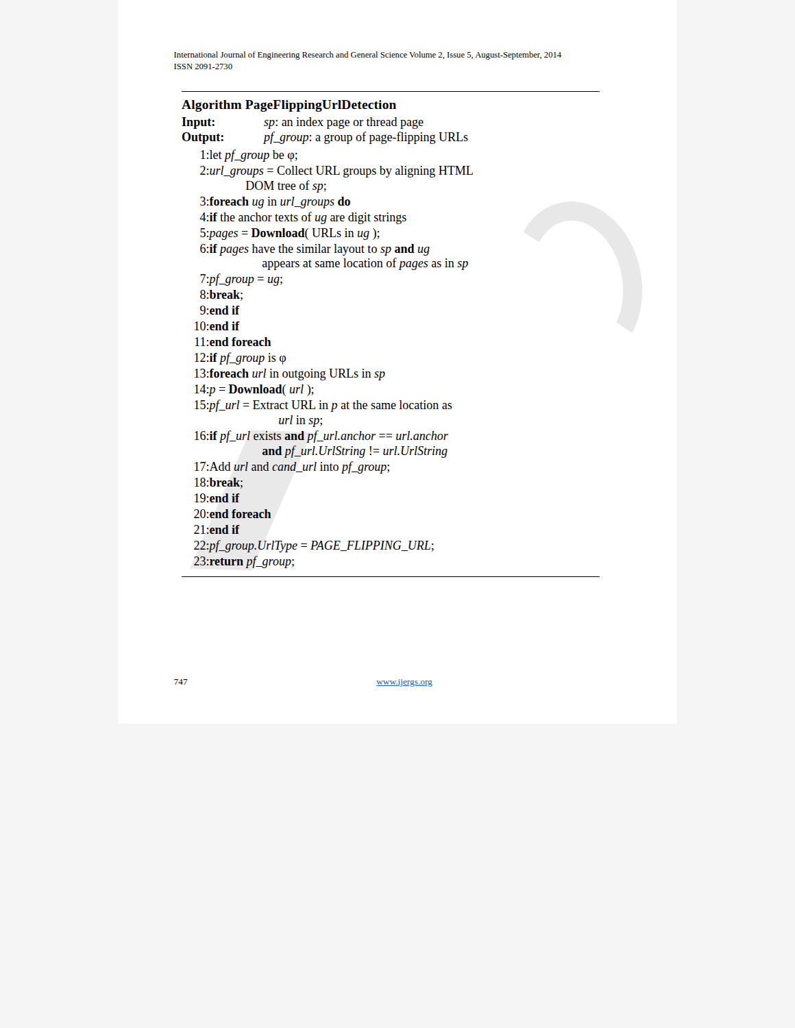International Journal of Engineering Research and General Science Volume 2, Issue 5, August-September, 2014
ISSN 2091-2730
Algorithm PageFlippingUrlDetection
Input: sp: an index page or thread page
Output: pf_group: a group of page-flipping URLs
| 1: | let pf_group be φ; |
| 2: | url_groups = Collect URL groups by aligning HTML DOM tree of sp ; |
| 3: | foreach ug in url_groups do |
| 4: | if the anchor texts of ug are digit strings |
| 5: | pages = Download ( URLs in ug ); |
| 6: | if pages have the similar layout to sp and ug appears at same location of pages as in sp |
| 7: | pf_group = ug ; |
| 8: | break ; |
| 9: | end if |
| 10: | end if |
| 11: | end foreach |
| 12: | if pf_group is φ |
| 13: | foreach url in outgoing URLs in sp |
| 14: | p = Download ( url ); |
| 15: | pf_url = Extract URL in p at the same location as url in sp ; |
| 16: | if pf_url exists and pf_url.anchor == url.anchor and pf_url.UrlString != url.UrlString |
| 17: | Add url and cand_url into pf_group ; |
| 18: | break ; |
| 19: | end if |
| 20: | end foreach |
| 21: | end if |
| 22: | pf_group.UrlType = PAGE_FLIPPING_URL ; |
| 23: | return pf_group ; |
747 www.ijergs.org